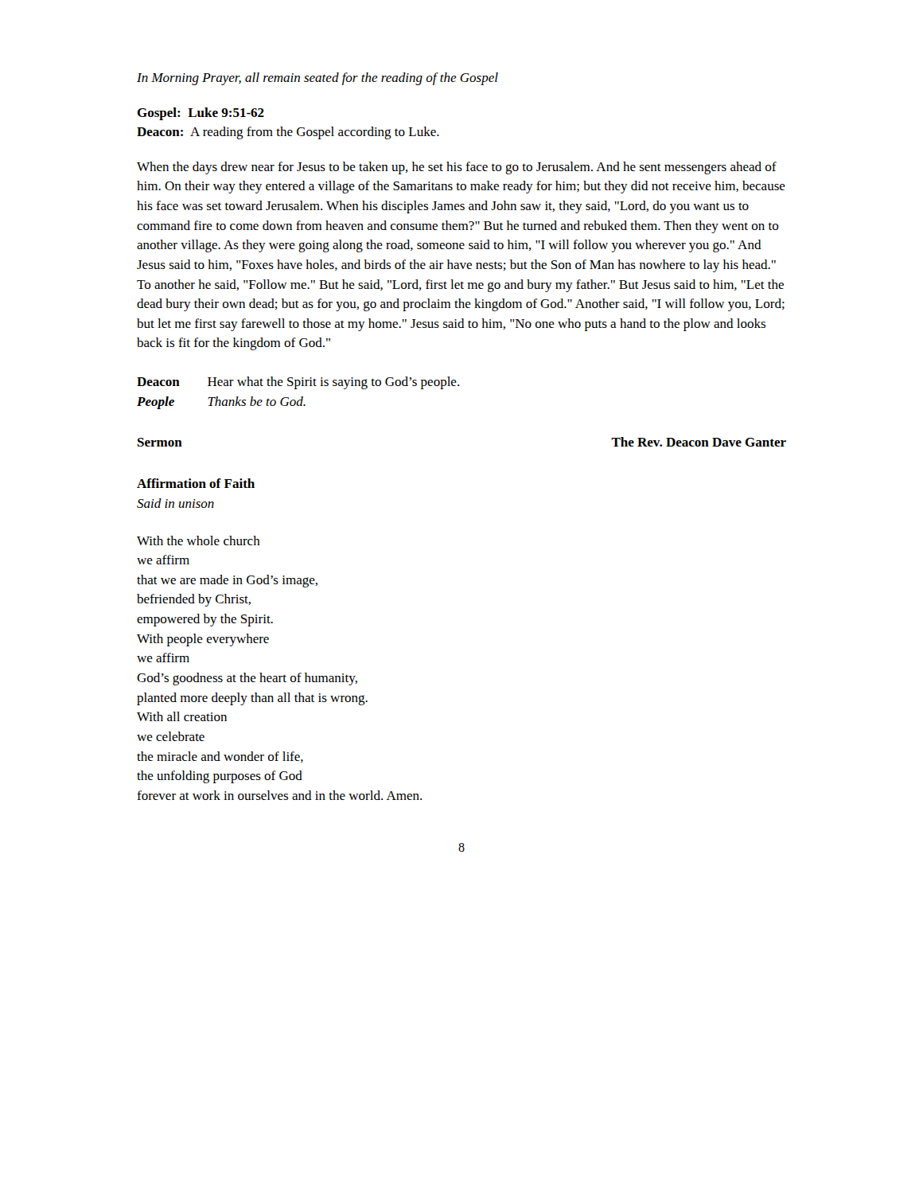In Morning Prayer, all remain seated for the reading of the Gospel
Gospel: Luke 9:51-62
Deacon: A reading from the Gospel according to Luke.
When the days drew near for Jesus to be taken up, he set his face to go to Jerusalem. And he sent messengers ahead of him. On their way they entered a village of the Samaritans to make ready for him; but they did not receive him, because his face was set toward Jerusalem. When his disciples James and John saw it, they said, "Lord, do you want us to command fire to come down from heaven and consume them?" But he turned and rebuked them. Then they went on to another village. As they were going along the road, someone said to him, "I will follow you wherever you go." And Jesus said to him, "Foxes have holes, and birds of the air have nests; but the Son of Man has nowhere to lay his head." To another he said, "Follow me." But he said, "Lord, first let me go and bury my father." But Jesus said to him, "Let the dead bury their own dead; but as for you, go and proclaim the kingdom of God." Another said, "I will follow you, Lord; but let me first say farewell to those at my home." Jesus said to him, "No one who puts a hand to the plow and looks back is fit for the kingdom of God."
Deacon Hear what the Spirit is saying to God’s people.
People Thanks be to God.
Sermon The Rev. Deacon Dave Ganter
Affirmation of Faith
Said in unison
With the whole church
we affirm
that we are made in God’s image,
befriended by Christ,
empowered by the Spirit.
With people everywhere
we affirm
God’s goodness at the heart of humanity,
planted more deeply than all that is wrong.
With all creation
we celebrate
the miracle and wonder of life,
the unfolding purposes of God
forever at work in ourselves and in the world. Amen.
8